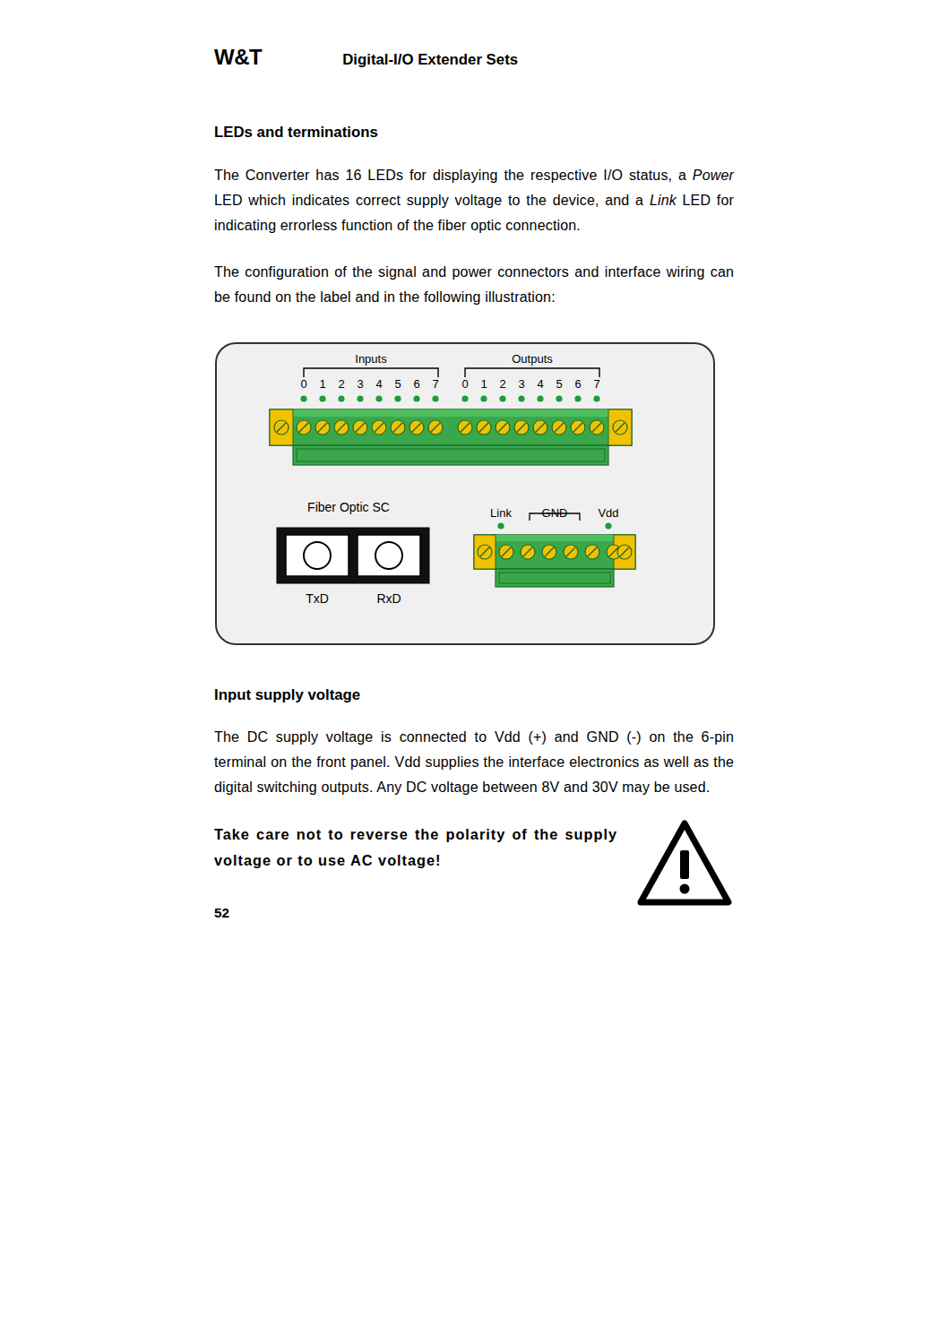W&T
Digital-I/O Extender Sets
LEDs and terminations
The Converter has 16 LEDs for displaying the respective I/O status, a Power LED which indicates correct supply voltage to the device, and a Link LED for indicating errorless function of the fiber optic connection.
The configuration of the signal and power connectors and interface wiring can be found on the label and in the following illustration:
Inputs Outputs 0 1 2 3 4 5 6 7 0 1 2 3 4 5 6 7 Fiber Optic SC TxD RxD Link GND Vdd
Input supply voltage
The DC supply voltage is connected to Vdd (+) and GND (-) on the 6-pin terminal on the front panel. Vdd supplies the interface electronics as well as the digital switching outputs. Any DC voltage between 8V and 30V may be used.
Take care not to reverse the polarity of the supply voltage or to use AC voltage!
52